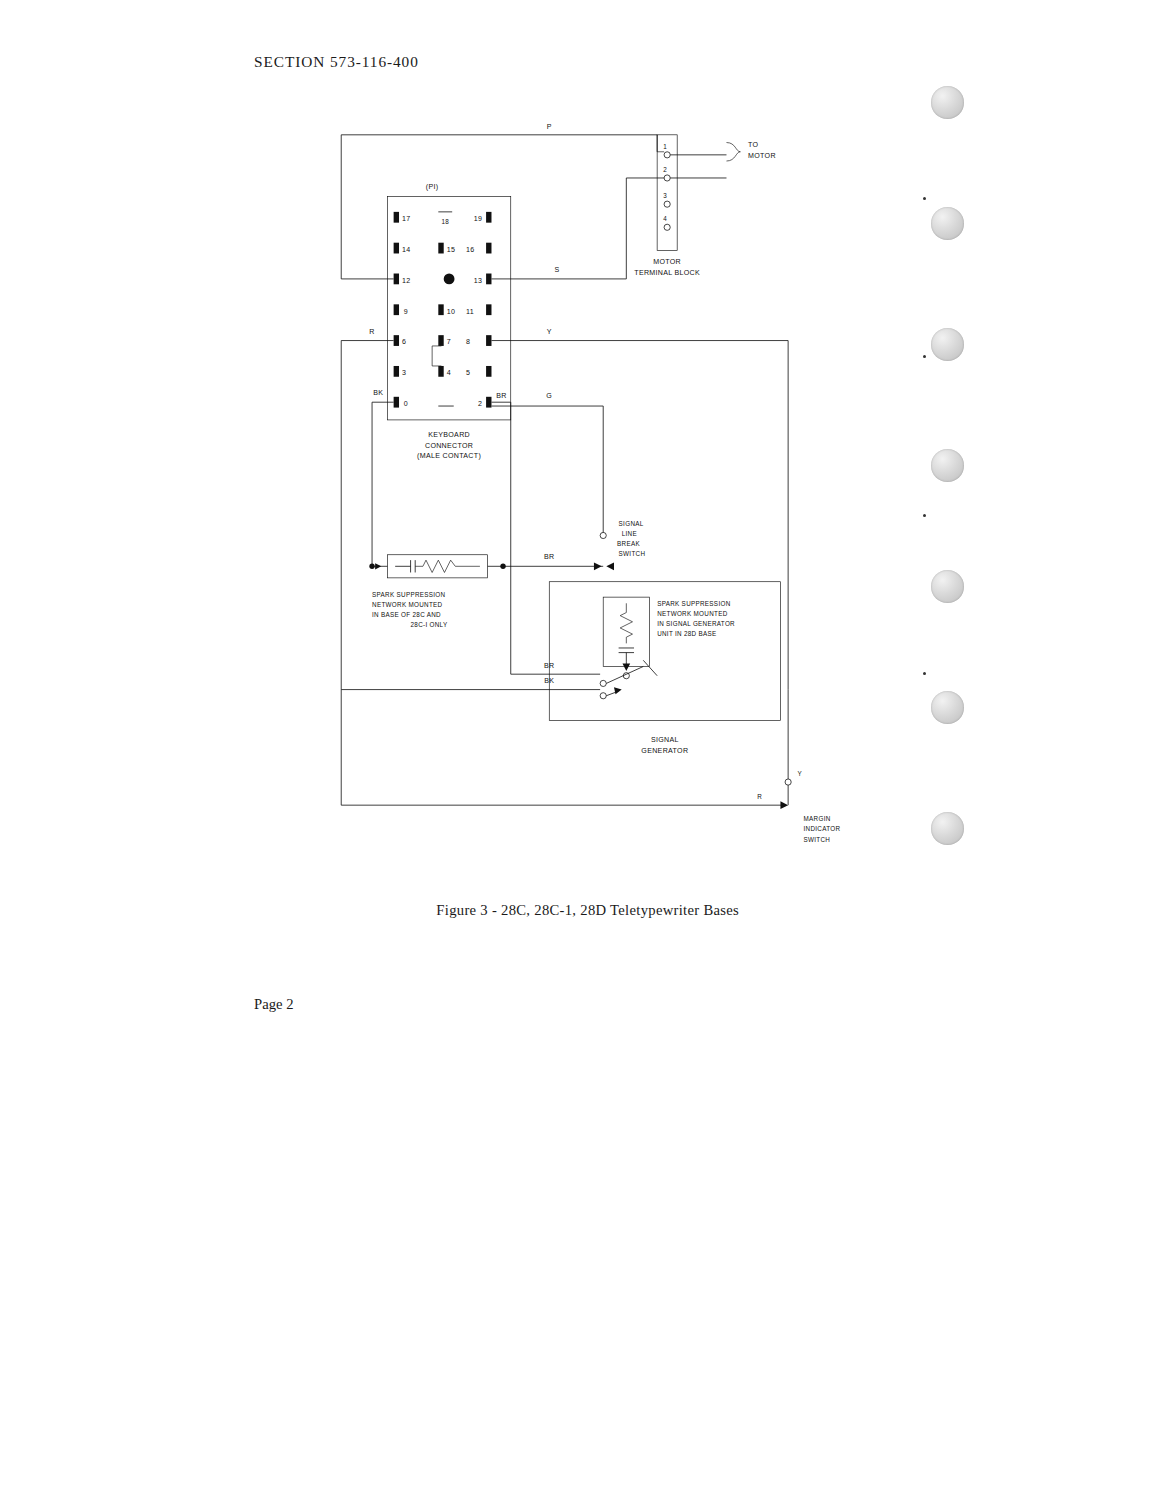SECTION 573-116-400
17 18 19 14 15 16 12 13 9 10 11 6 7 8 3 4 5 0 2 (PI) KEYBOARD CONNECTOR (MALE CONTACT) 1 2 3 4 MOTOR TERMINAL BLOCK TO MOTOR P S R Y G BK BR SPARK SUPPRESSION NETWORK MOUNTED IN BASE OF 28C AND 28C-I ONLY BR SIGNAL LINE BREAK SWITCH SIGNAL GENERATOR SPARK SUPPRESSION NETWORK MOUNTED IN SIGNAL GENERATOR UNIT IN 28D BASE BR BK Y R MARGIN INDICATOR SWITCH
Figure 3 - 28C, 28C-1, 28D Teletypewriter Bases
Page 2